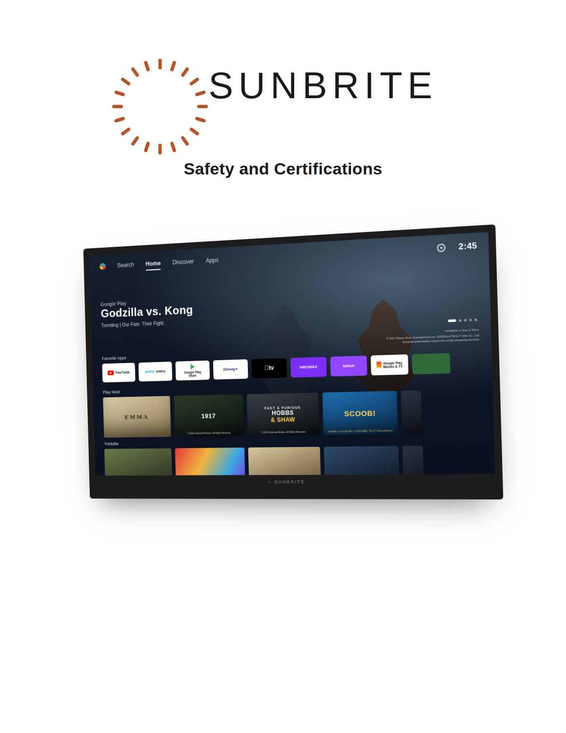SUNBRITE
Safety and Certifications
Search Home Discover Apps 2:45
Google Play
Godzilla vs. Kong
Trending | Our Fate. Their Fight.
Available to Buy or Rent. © 2021 Warner Bros. Entertainment Inc. GODZILLA TM & © Toho Co., Ltd.
Separate subscription required for certain streaming services.
Favorite Apps
YouTube
prime video
Google Play
Store
Disney+
tv
HBOMAX
twitch
Google Play
Movies & TV
Play Next
EMMA
1917© 2019 Universal Pictures. All Rights Reserved.
FAST & FURIOUSHOBBS
& SHAW© 2019 Universal Studios. All Rights Reserved.
SCOOB!Available on Google Play. © 2020 WBEI. TM & © Hanna-Barbera.
Youtube
☼ SUNBRITE